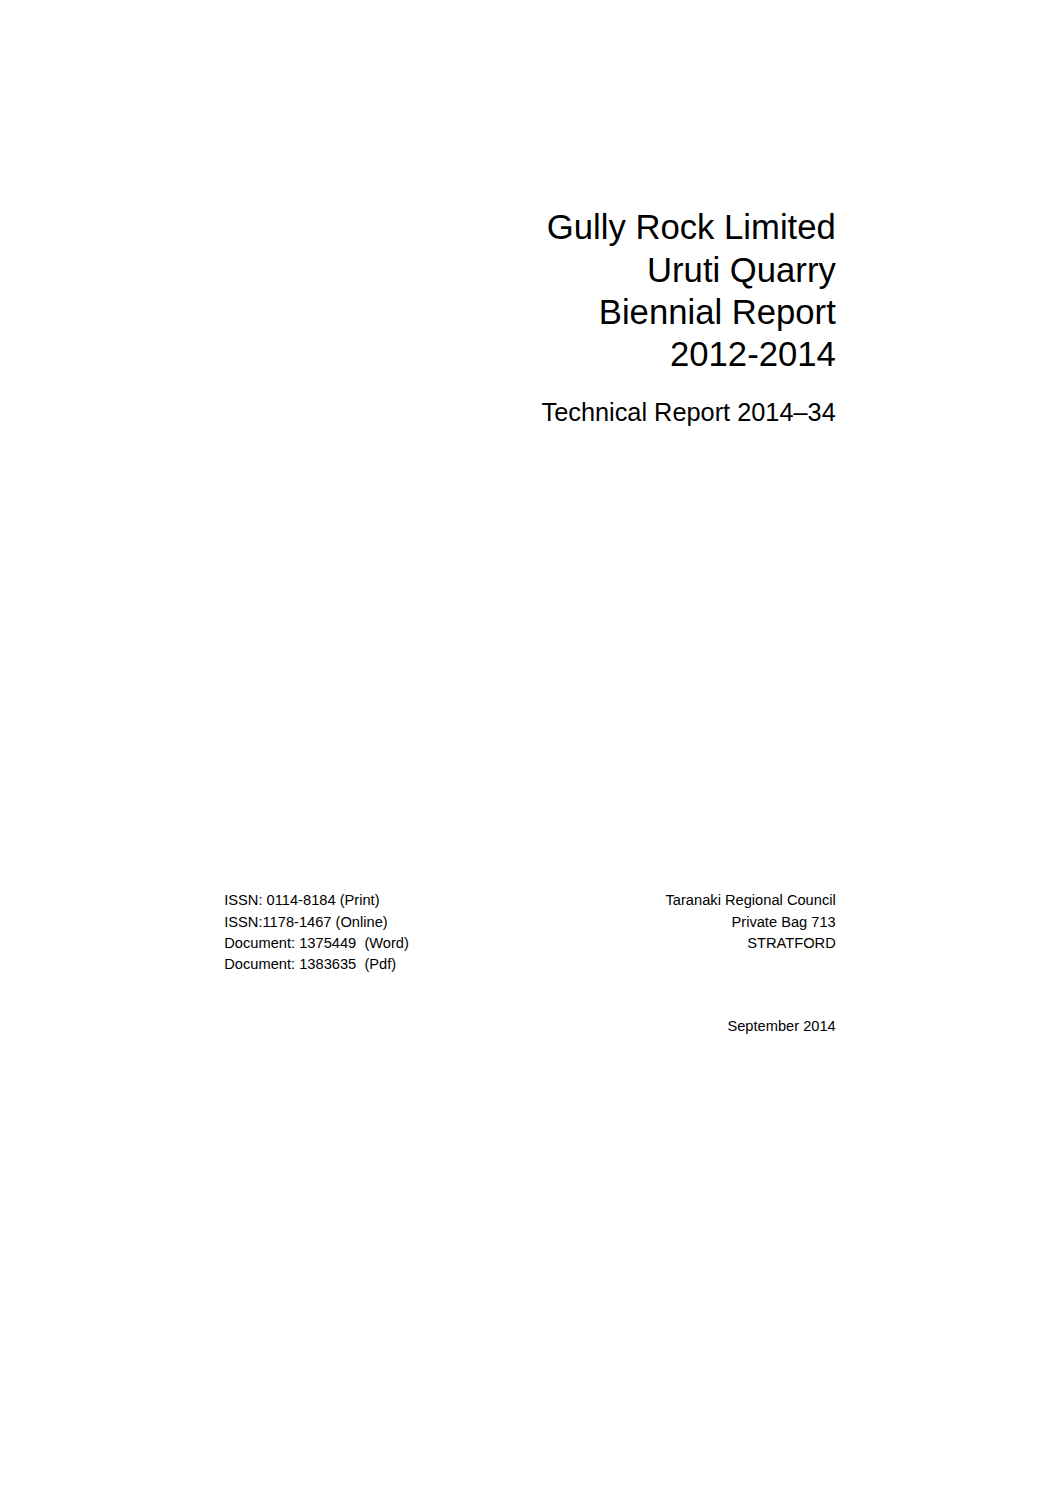Gully Rock Limited Uruti Quarry Biennial Report 2012-2014
Technical Report 2014–34
ISSN: 0114-8184 (Print)
ISSN:1178-1467 (Online)
Document: 1375449 (Word)
Document: 1383635 (Pdf)
Taranaki Regional Council
Private Bag 713
STRATFORD
September 2014